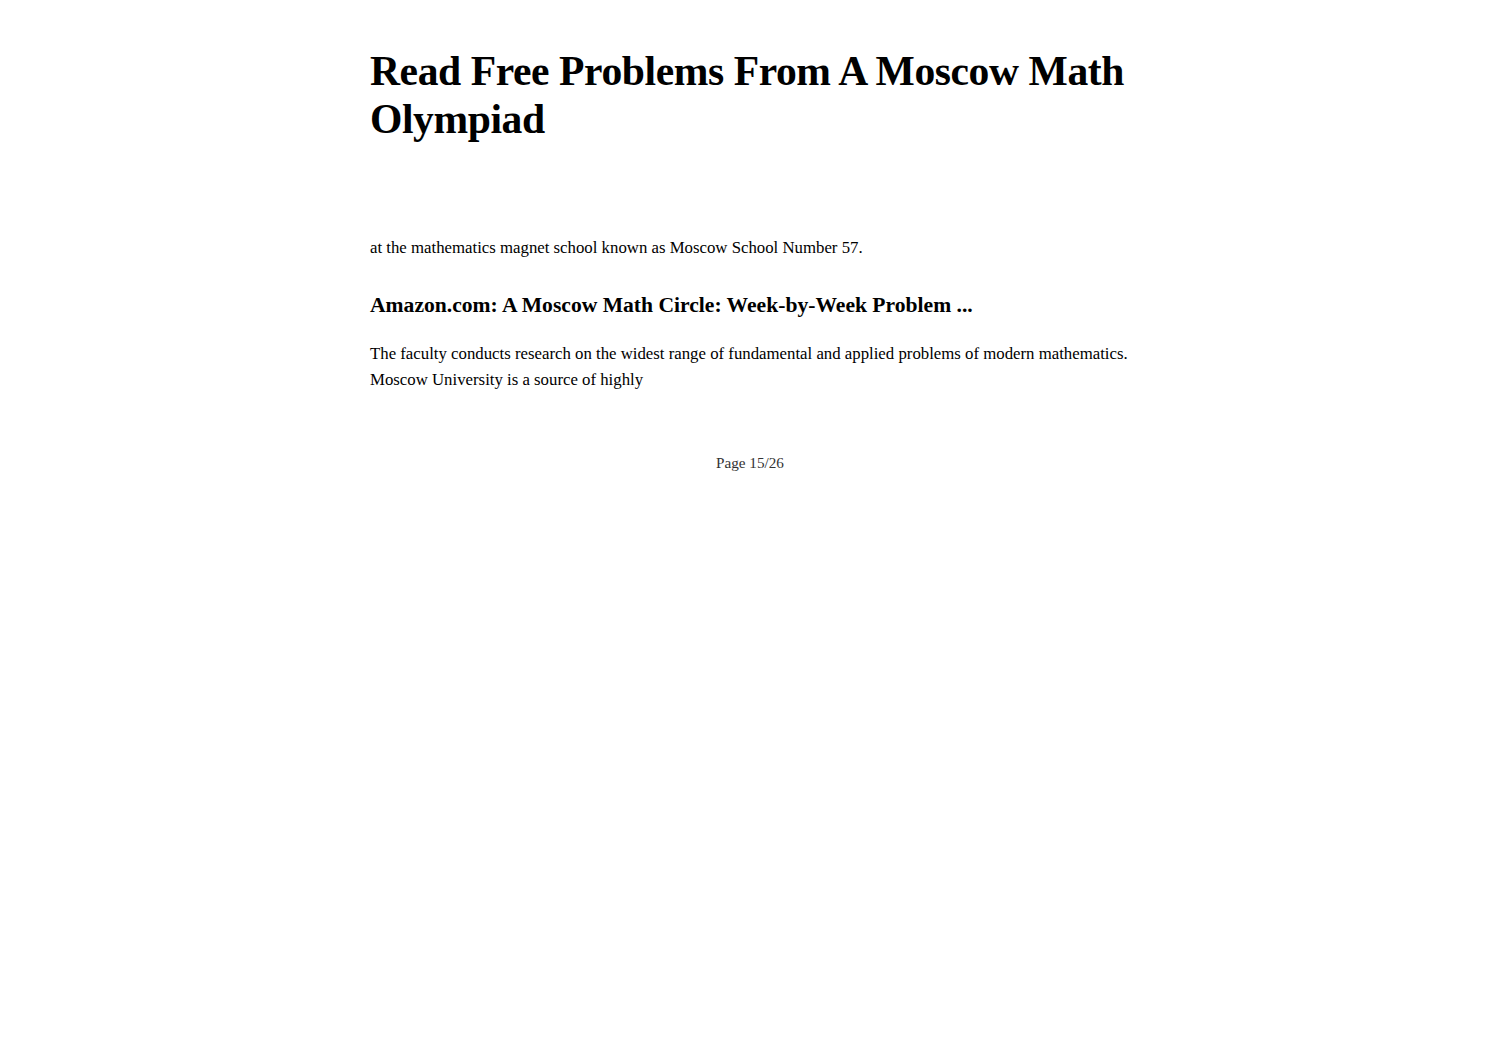Read Free Problems From A Moscow Math Olympiad
at the mathematics magnet school known as Moscow School Number 57.
Amazon.com: A Moscow Math Circle: Week-by-Week Problem ...
The faculty conducts research on the widest range of fundamental and applied problems of modern mathematics. Moscow University is a source of highly
Page 15/26